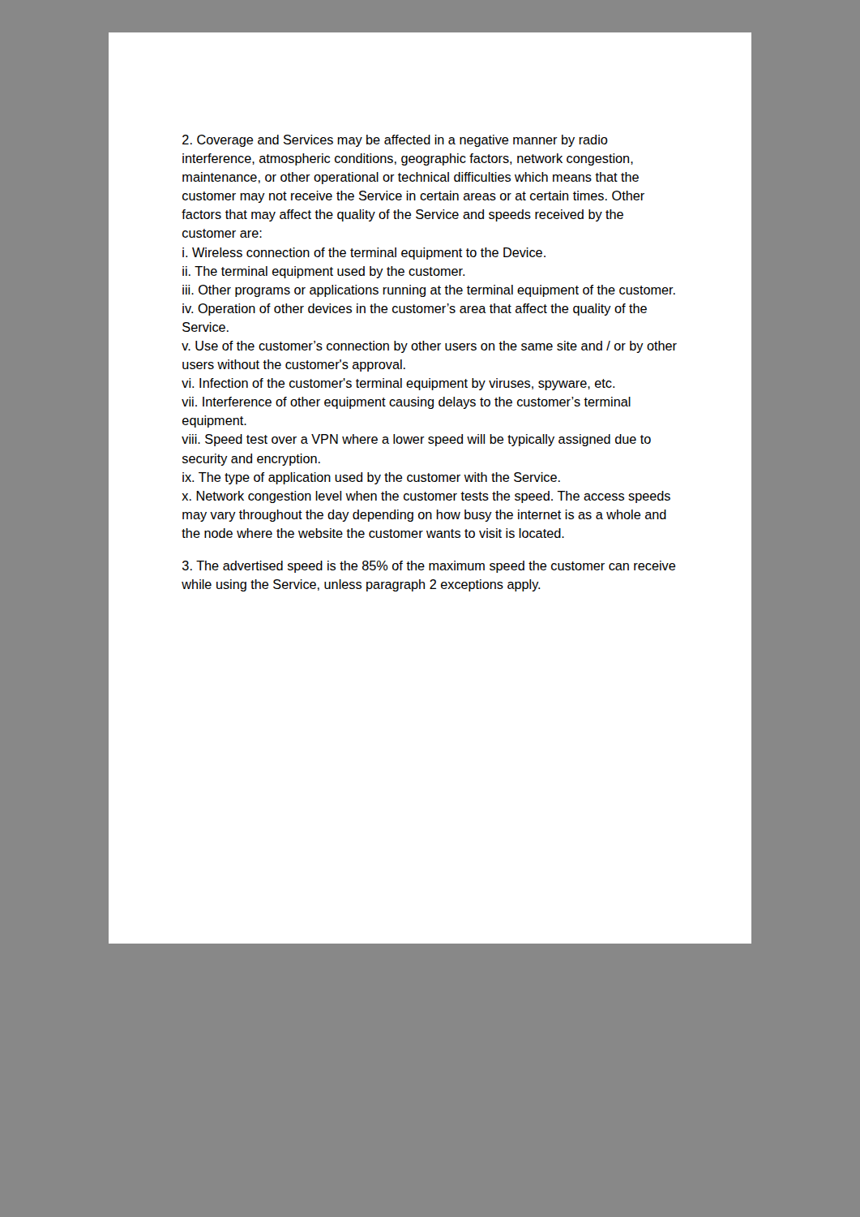2. Coverage and Services may be affected in a negative manner by radio interference, atmospheric conditions, geographic factors, network congestion, maintenance, or other operational or technical difficulties which means that the customer may not receive the Service in certain areas or at certain times. Other factors that may affect the quality of the Service and speeds received by the customer are:
i. Wireless connection of the terminal equipment to the Device.
ii. The terminal equipment used by the customer.
iii. Other programs or applications running at the terminal equipment of the customer.
iv. Operation of other devices in the customer’s area that affect the quality of the Service.
v. Use of the customer’s connection by other users on the same site and / or by other users without the customer's approval.
vi. Infection of the customer's terminal equipment by viruses, spyware, etc.
vii. Interference of other equipment causing delays to the customer’s terminal equipment.
viii. Speed test over a VPN where a lower speed will be typically assigned due to security and encryption.
ix. The type of application used by the customer with the Service.
x. Network congestion level when the customer tests the speed. The access speeds may vary throughout the day depending on how busy the internet is as a whole and the node where the website the customer wants to visit is located.
3. The advertised speed is the 85% of the maximum speed the customer can receive while using the Service, unless paragraph 2 exceptions apply.